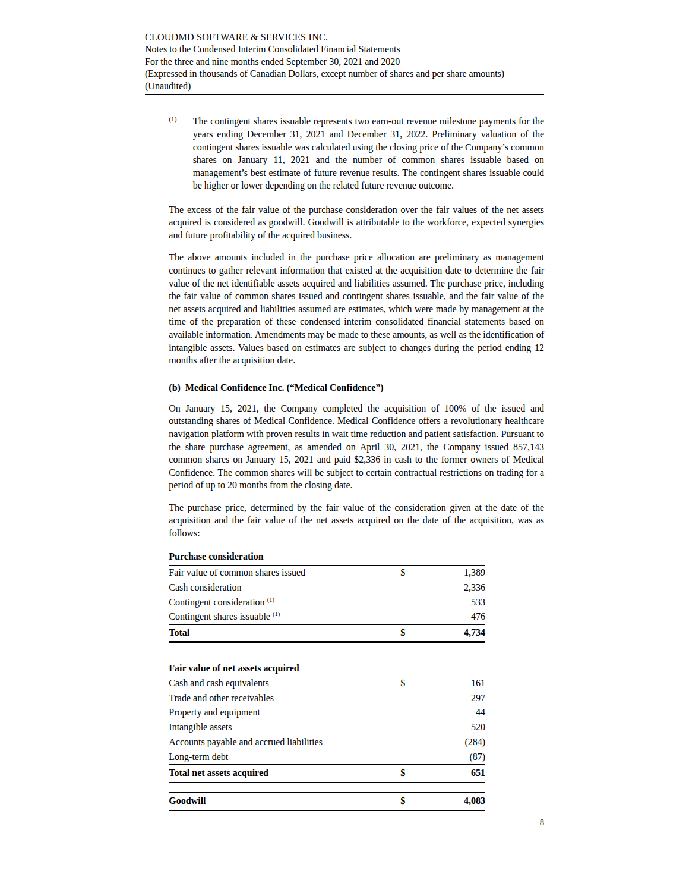CLOUDMD SOFTWARE & SERVICES INC.
Notes to the Condensed Interim Consolidated Financial Statements
For the three and nine months ended September 30, 2021 and 2020
(Expressed in thousands of Canadian Dollars, except number of shares and per share amounts)
(Unaudited)
(1) The contingent shares issuable represents two earn-out revenue milestone payments for the years ending December 31, 2021 and December 31, 2022. Preliminary valuation of the contingent shares issuable was calculated using the closing price of the Company’s common shares on January 11, 2021 and the number of common shares issuable based on management’s best estimate of future revenue results. The contingent shares issuable could be higher or lower depending on the related future revenue outcome.
The excess of the fair value of the purchase consideration over the fair values of the net assets acquired is considered as goodwill. Goodwill is attributable to the workforce, expected synergies and future profitability of the acquired business.
The above amounts included in the purchase price allocation are preliminary as management continues to gather relevant information that existed at the acquisition date to determine the fair value of the net identifiable assets acquired and liabilities assumed. The purchase price, including the fair value of common shares issued and contingent shares issuable, and the fair value of the net assets acquired and liabilities assumed are estimates, which were made by management at the time of the preparation of these condensed interim consolidated financial statements based on available information. Amendments may be made to these amounts, as well as the identification of intangible assets. Values based on estimates are subject to changes during the period ending 12 months after the acquisition date.
(b) Medical Confidence Inc. (“Medical Confidence”)
On January 15, 2021, the Company completed the acquisition of 100% of the issued and outstanding shares of Medical Confidence. Medical Confidence offers a revolutionary healthcare navigation platform with proven results in wait time reduction and patient satisfaction. Pursuant to the share purchase agreement, as amended on April 30, 2021, the Company issued 857,143 common shares on January 15, 2021 and paid $2,336 in cash to the former owners of Medical Confidence. The common shares will be subject to certain contractual restrictions on trading for a period of up to 20 months from the closing date.
The purchase price, determined by the fair value of the consideration given at the date of the acquisition and the fair value of the net assets acquired on the date of the acquisition, was as follows:
| Purchase consideration | | |
| Fair value of common shares issued | $ | 1,389 |
| Cash consideration | | 2,336 |
| Contingent consideration (1) | | 533 |
| Contingent shares issuable (1) | | 476 |
| Total | $ | 4,734 |
| Fair value of net assets acquired | | |
| Cash and cash equivalents | $ | 161 |
| Trade and other receivables | | 297 |
| Property and equipment | | 44 |
| Intangible assets | | 520 |
| Accounts payable and accrued liabilities | | (284) |
| Long-term debt | | (87) |
| Total net assets acquired | $ | 651 |
| Goodwill | $ | 4,083 |
8